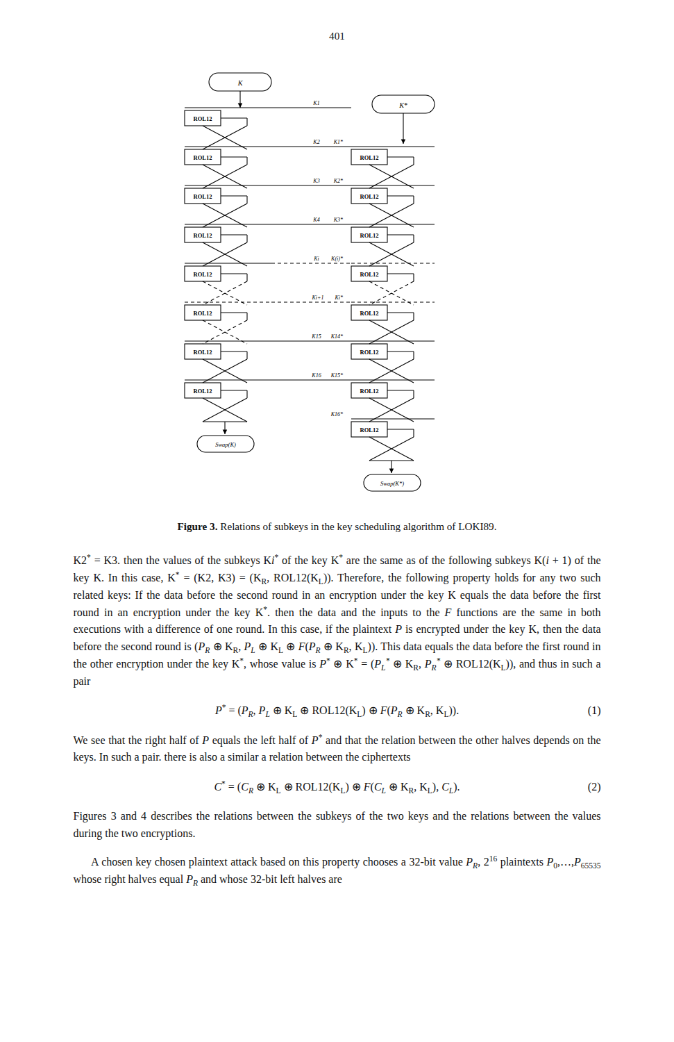401
K K* ROL12 ROL12 ROL12 ROL12 ROL12 ROL12 ROL12 ROL12 ROL12 ROL12 ROL12 ROL12 ROL12 ROL12 ROL12 ROL12 K1 K2 K3 K4 Ki Ki+1 K15 K16 K1* K2* K3* K(i)* Ki* K14* K15* K16* Swap(K) Swap(K*)
Figure 3. Relations of subkeys in the key scheduling algorithm of LOKI89.
K2* = K3. then the values of the subkeys Ki* of the key K* are the same as of the following subkeys K(i + 1) of the key K. In this case, K* = (K2, K3) = (KR, ROL12(KL)). Therefore, the following property holds for any two such related keys: If the data before the second round in an encryption under the key K equals the data before the first round in an encryption under the key K*. then the data and the inputs to the F functions are the same in both executions with a difference of one round. In this case, if the plaintext P is encrypted under the key K, then the data before the second round is (PR ⊕ KR, PL ⊕ KL ⊕ F(PR ⊕ KR, KL)). This data equals the data before the first round in the other encryption under the key K*, whose value is P* ⊕ K* = (PL* ⊕ KR, PR* ⊕ ROL12(KL)), and thus in such a pair
P* = (PR, PL ⊕ KL ⊕ ROL12(KL) ⊕ F(PR ⊕ KR, KL)). (1)
We see that the right half of P equals the left half of P* and that the relation between the other halves depends on the keys. In such a pair. there is also a similar a relation between the ciphertexts
C* = (CR ⊕ KL ⊕ ROL12(KL) ⊕ F(CL ⊕ KR, KL), CL). (2)
Figures 3 and 4 describes the relations between the subkeys of the two keys and the relations between the values during the two encryptions.
A chosen key chosen plaintext attack based on this property chooses a 32-bit value PR, 216 plaintexts P0,…,P65535 whose right halves equal PR and whose 32-bit left halves are